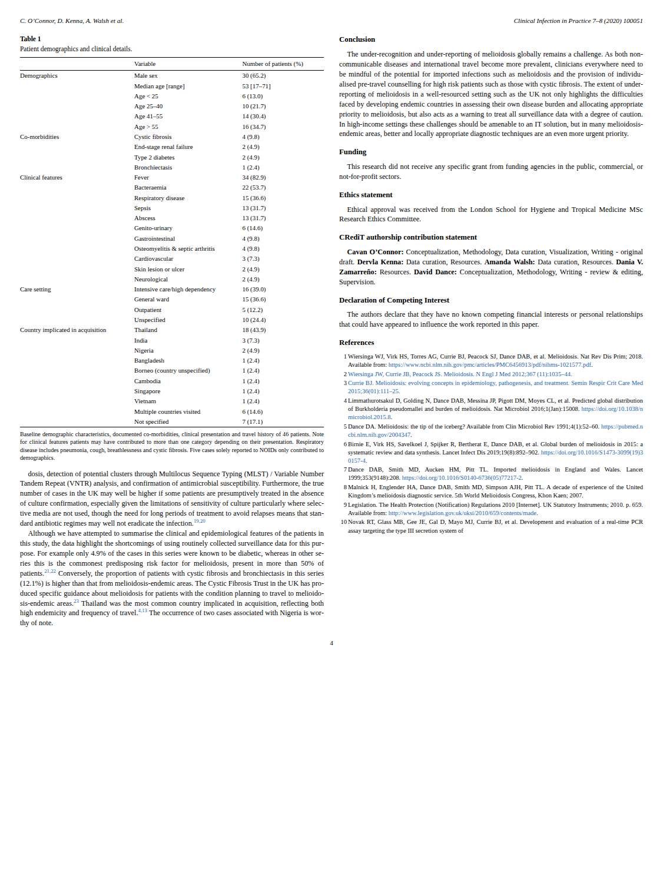C. O’Connor, D. Kenna, A. Walsh et al.
Clinical Infection in Practice 7–8 (2020) 100051
Table 1
Patient demographics and clinical details.
| | Variable | Number of patients (%) |
| --- | --- | --- |
| Demographics | Male sex | 30 (65.2) |
| | Median age [range] | 53 [17–71] |
| | Age < 25 | 6 (13.0) |
| | Age 25–40 | 10 (21.7) |
| | Age 41–55 | 14 (30.4) |
| | Age > 55 | 16 (34.7) |
| Co-morbidities | Cystic fibrosis | 4 (9.8) |
| | End-stage renal failure | 2 (4.9) |
| | Type 2 diabetes | 2 (4.9) |
| | Bronchiectasis | 1 (2.4) |
| Clinical features | Fever | 34 (82.9) |
| | Bacteraemia | 22 (53.7) |
| | Respiratory disease | 15 (36.6) |
| | Sepsis | 13 (31.7) |
| | Abscess | 13 (31.7) |
| | Genito-urinary | 6 (14.6) |
| | Gastrointestinal | 4 (9.8) |
| | Osteomyelitis & septic arthritis | 4 (9.8) |
| | Cardiovascular | 3 (7.3) |
| | Skin lesion or ulcer | 2 (4.9) |
| | Neurological | 2 (4.9) |
| Care setting | Intensive care/high dependency | 16 (39.0) |
| | General ward | 15 (36.6) |
| | Outpatient | 5 (12.2) |
| | Unspecified | 10 (24.4) |
| Country implicated in acquisition | Thailand | 18 (43.9) |
| | India | 3 (7.3) |
| | Nigeria | 2 (4.9) |
| | Bangladesh | 1 (2.4) |
| | Borneo (country unspecified) | 1 (2.4) |
| | Cambodia | 1 (2.4) |
| | Singapore | 1 (2.4) |
| | Vietnam | 1 (2.4) |
| | Multiple countries visited | 6 (14.6) |
| | Not specified | 7 (17.1) |
Baseline demographic characteristics, documented co-morbidities, clinical presentation and travel history of 46 patients. Note for clinical features patients may have contributed to more than one category depending on their presentation. Respiratory disease includes pneumonia, cough, breathlessness and cystic fibrosis. Five cases solely reported to NOIDs only contributed to demographics.
dosis, detection of potential clusters through Multilocus Sequence Typing (MLST) / Variable Number Tandem Repeat (VNTR) analysis, and confirmation of antimicrobial susceptibility. Furthermore, the true number of cases in the UK may well be higher if some patients are presumptively treated in the absence of culture confirmation, especially given the limitations of sensitivity of culture particularly where selective media are not used, though the need for long periods of treatment to avoid relapses means that standard antibiotic regimes may well not eradicate the infection.19,20
Although we have attempted to summarise the clinical and epidemiological features of the patients in this study, the data highlight the shortcomings of using routinely collected surveillance data for this purpose. For example only 4.9% of the cases in this series were known to be diabetic, whereas in other series this is the commonest predisposing risk factor for melioidosis, present in more than 50% of patients.21,22 Conversely, the proportion of patients with cystic fibrosis and bronchiectasis in this series (12.1%) is higher than that from melioidosis-endemic areas. The Cystic Fibrosis Trust in the UK has produced specific guidance about melioidosis for patients with the condition planning to travel to melioidosis-endemic areas.23 Thailand was the most common country implicated in acquisition, reflecting both high endemicity and frequency of travel.4,13 The occurrence of two cases associated with Nigeria is worthy of note.
Conclusion
The under-recognition and under-reporting of melioidosis globally remains a challenge. As both non-communicable diseases and international travel become more prevalent, clinicians everywhere need to be mindful of the potential for imported infections such as melioidosis and the provision of individualised pre-travel counselling for high risk patients such as those with cystic fibrosis. The extent of under-reporting of melioidosis in a well-resourced setting such as the UK not only highlights the difficulties faced by developing endemic countries in assessing their own disease burden and allocating appropriate priority to melioidosis, but also acts as a warning to treat all surveillance data with a degree of caution. In high-income settings these challenges should be amenable to an IT solution, but in many melioidosis-endemic areas, better and locally appropriate diagnostic techniques are an even more urgent priority.
Funding
This research did not receive any specific grant from funding agencies in the public, commercial, or not-for-profit sectors.
Ethics statement
Ethical approval was received from the London School for Hygiene and Tropical Medicine MSc Research Ethics Committee.
CRediT authorship contribution statement
Cavan O’Connor: Conceptualization, Methodology, Data curation, Visualization, Writing - original draft. Dervla Kenna: Data curation, Resources. Amanda Walsh: Data curation, Resources. Dania V. Zamarreño: Resources. David Dance: Conceptualization, Methodology, Writing - review & editing, Supervision.
Declaration of Competing Interest
The authors declare that they have no known competing financial interests or personal relationships that could have appeared to influence the work reported in this paper.
References
1 Wiersinga WJ, Virk HS, Torres AG, Currie BJ, Peacock SJ, Dance DAB, et al. Melioidosis. Nat Rev Dis Prim; 2018. Available from: https://www.ncbi.nlm.nih.gov/pmc/articles/PMC6456913/pdf/nihms-1021577.pdf.
2 Wiersinga JW, Currie JB, Peacock JS. Melioidosis. N Engl J Med 2012;367 (11):1035–44.
3 Currie BJ. Melioidosis: evolving concepts in epidemiology, pathogenesis, and treatment. Semin Respir Crit Care Med 2015;36(01):111–25.
4 Limmathurotsakul D, Golding N, Dance DAB, Messina JP, Pigott DM, Moyes CL, et al. Predicted global distribution of Burkholderia pseudomallei and burden of melioidosis. Nat Microbiol 2016;1(Jan):15008. https://doi.org/10.1038/nmicrobiol.2015.8.
5 Dance DA. Melioidosis: the tip of the iceberg? Available from Clin Microbiol Rev 1991;4(1):52–60. https://pubmed.ncbi.nlm.nih.gov/2004347.
6 Birnie E, Virk HS, Savelkoel J, Spijker R, Bertherat E, Dance DAB, et al. Global burden of melioidosis in 2015: a systematic review and data synthesis. Lancet Infect Dis 2019;19(8):892–902. https://doi.org/10.1016/S1473-3099(19)30157-4.
7 Dance DAB, Smith MD, Aucken HM, Pitt TL. Imported melioidosis in England and Wales. Lancet 1999;353(9148):208. https://doi.org/10.1016/S0140-6736(05)77217-2.
8 Malnick H, Englender HA, Dance DAB, Smith MD, Simpson AJH, Pitt TL. A decade of experience of the United Kingdom’s melioidosis diagnostic service. 5th World Melioidosis Congress, Khon Kaen; 2007.
9 Legislation. The Health Protection (Notification) Regulations 2010 [Internet]. UK Statutory Instruments; 2010. p. 659. Available from: http://www.legislation.gov.uk/uksi/2010/659/contents/made.
10 Novak RT, Glass MB, Gee JE, Gal D, Mayo MJ, Currie BJ, et al. Development and evaluation of a real-time PCR assay targeting the type III secretion system of
4